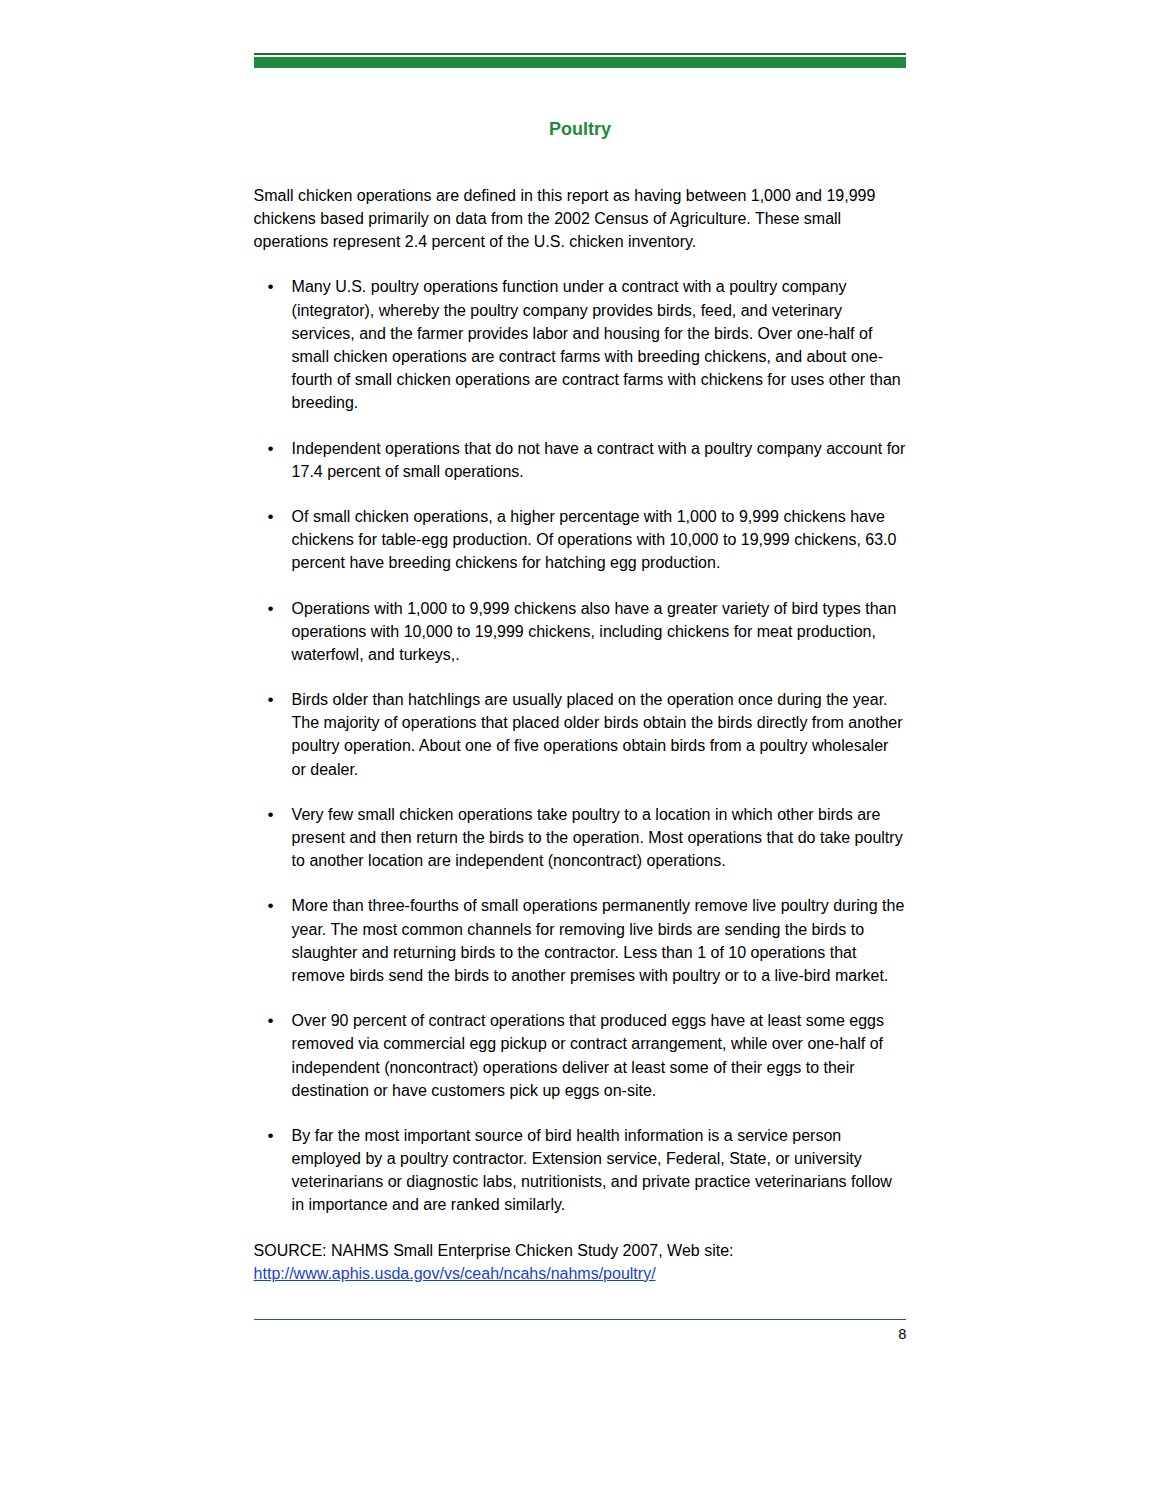Poultry
Small chicken operations are defined in this report as having between 1,000 and 19,999 chickens based primarily on data from the 2002 Census of Agriculture. These small operations represent 2.4 percent of the U.S. chicken inventory.
Many U.S. poultry operations function under a contract with a poultry company (integrator), whereby the poultry company provides birds, feed, and veterinary services, and the farmer provides labor and housing for the birds. Over one-half of small chicken operations are contract farms with breeding chickens, and about one-fourth of small chicken operations are contract farms with chickens for uses other than breeding.
Independent operations that do not have a contract with a poultry company account for 17.4 percent of small operations.
Of small chicken operations, a higher percentage with 1,000 to 9,999 chickens have chickens for table-egg production. Of operations with 10,000 to 19,999 chickens, 63.0 percent have breeding chickens for hatching egg production.
Operations with 1,000 to 9,999 chickens also have a greater variety of bird types than operations with 10,000 to 19,999 chickens, including chickens for meat production, waterfowl, and turkeys,.
Birds older than hatchlings are usually placed on the operation once during the year. The majority of operations that placed older birds obtain the birds directly from another poultry operation. About one of five operations obtain birds from a poultry wholesaler or dealer.
Very few small chicken operations take poultry to a location in which other birds are present and then return the birds to the operation. Most operations that do take poultry to another location are independent (noncontract) operations.
More than three-fourths of small operations permanently remove live poultry during the year. The most common channels for removing live birds are sending the birds to slaughter and returning birds to the contractor. Less than 1 of 10 operations that remove birds send the birds to another premises with poultry or to a live-bird market.
Over 90 percent of contract operations that produced eggs have at least some eggs removed via commercial egg pickup or contract arrangement, while over one-half of independent (noncontract) operations deliver at least some of their eggs to their destination or have customers pick up eggs on-site.
By far the most important source of bird health information is a service person employed by a poultry contractor. Extension service, Federal, State, or university veterinarians or diagnostic labs, nutritionists, and private practice veterinarians follow in importance and are ranked similarly.
SOURCE: NAHMS Small Enterprise Chicken Study 2007, Web site:
http://www.aphis.usda.gov/vs/ceah/ncahs/nahms/poultry/
8